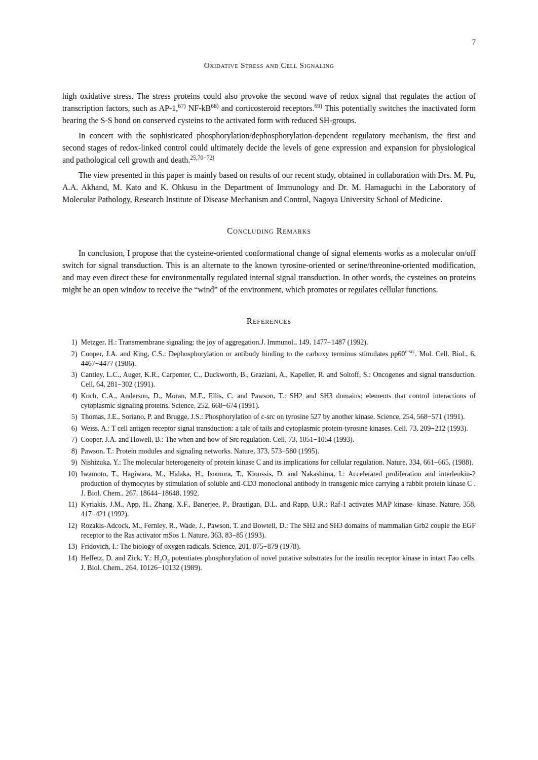7
Oxidative Stress and Cell Signaling
high oxidative stress. The stress proteins could also provoke the second wave of redox signal that regulates the action of transcription factors, such as AP-1,67) NF-kB68) and corticosteroid receptors.69) This potentially switches the inactivated form bearing the S-S bond on conserved cysteins to the activated form with reduced SH-groups.
In concert with the sophisticated phosphorylation/dephosphorylation-dependent regulatory mechanism, the first and second stages of redox-linked control could ultimately decide the levels of gene expression and expansion for physiological and pathological cell growth and death.25,70−72)
The view presented in this paper is mainly based on results of our recent study, obtained in collaboration with Drs. M. Pu, A.A. Akhand, M. Kato and K. Ohkusu in the Department of Immunology and Dr. M. Hamaguchi in the Laboratory of Molecular Pathology, Research Institute of Disease Mechanism and Control, Nagoya University School of Medicine.
Concluding Remarks
In conclusion, I propose that the cysteine-oriented conformational change of signal elements works as a molecular on/off switch for signal transduction. This is an alternate to the known tyrosine-oriented or serine/threonine-oriented modification, and may even direct these for environmentally regulated internal signal transduction. In other words, the cysteines on proteins might be an open window to receive the “wind” of the environment, which promotes or regulates cellular functions.
References
Metzger, H.: Transmembrane signaling: the joy of aggregation.J. Immunol., 149, 1477−1487 (1992).
Cooper, J.A. and King, C.S.: Dephosphorylation or antibody binding to the carboxy terminus stimulates pp60c-src. Mol. Cell. Biol., 6, 4467−4477 (1986).
Cantley, L.C., Auger, K.R., Carpenter, C., Duckworth, B., Graziani, A., Kapeller, R. and Soltoff, S.: Oncogenes and signal transduction. Cell, 64, 281−302 (1991).
Koch, C.A., Anderson, D., Moran, M.F., Ellis, C. and Pawson, T.: SH2 and SH3 domains: elements that control interactions of cytoplasmic signaling proteins. Science, 252, 668−674 (1991).
Thomas, J.E., Soriano, P. and Brugge, J.S.: Phosphorylation of c-src on tyrosine 527 by another kinase. Science, 254, 568−571 (1991).
Weiss, A.: T cell antigen receptor signal transduction: a tale of tails and cytoplasmic protein-tyrosine kinases. Cell, 73, 209−212 (1993).
Cooper, J.A. and Howell, B.: The when and how of Src regulation. Cell, 73, 1051−1054 (1993).
Pawson, T.: Protein modules and signaling networks. Nature, 373, 573−580 (1995).
Nishizuka, Y.: The molecular heterogeneity of protein kinase C and its implications for cellular regulation. Nature, 334, 661−665, (1988).
Iwamoto, T., Hagiwara, M., Hidaka, H., Isomura, T., Kioussis, D. and Nakashima, I.: Accelerated proliferation and interleukin-2 production of thymocytes by stimulation of soluble anti-CD3 monoclonal antibody in transgenic mice carrying a rabbit protein kinase C . J. Biol. Chem., 267, 18644−18648, 1992.
Kyriakis, J.M., App, H., Zhang, X.F., Banerjee, P., Brautigan, D.L. and Rapp, U.R.: Raf-1 activates MAP kinase- kinase. Nature, 358, 417−421 (1992).
Rozakis-Adcock, M., Fernley, R., Wade, J., Pawson, T. and Bowtell, D.: The SH2 and SH3 domains of mammalian Grb2 couple the EGF receptor to the Ras activator mSos 1. Nature, 363, 83−85 (1993).
Fridovich, I.: The biology of oxygen radicals. Science, 201, 875−879 (1978).
Heffetz, D. and Zick, Y.: H2 O2 potentiates phosphorylation of novel putative substrates for the insulin receptor kinase in intact Fao cells. J. Biol. Chem., 264, 10126−10132 (1989).